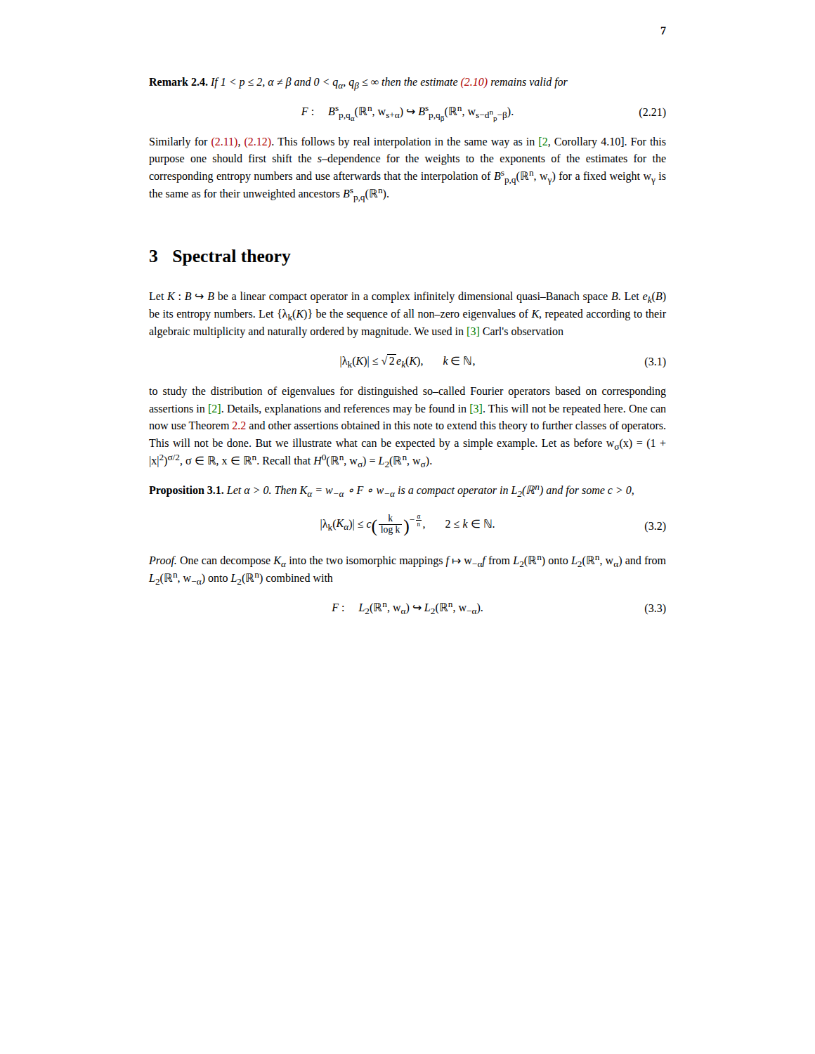7
Remark 2.4. If 1 < p ≤ 2, α ≠ β and 0 < qα, qβ ≤ ∞ then the estimate (2.10) remains valid for
F : Bsp,qα(ℝn, ws+α) ↪ Bsp,qβ(ℝn, ws−dnp−β). (2.21)
Similarly for (2.11), (2.12). This follows by real interpolation in the same way as in [2, Corollary 4.10]. For this purpose one should first shift the s–dependence for the weights to the exponents of the estimates for the corresponding entropy numbers and use afterwards that the interpolation of Bsp,q(ℝn, wγ) for a fixed weight wγ is the same as for their unweighted ancestors Bsp,q(ℝn).
3 Spectral theory
Let K : B ↪ B be a linear compact operator in a complex infinitely dimensional quasi–Banach space B. Let ek(B) be its entropy numbers. Let {λk(K)} be the sequence of all non–zero eigenvalues of K, repeated according to their algebraic multiplicity and naturally ordered by magnitude. We used in [3] Carl's observation
|λk(K)| ≤ √2 ek(K), k ∈ ℕ, (3.1)
to study the distribution of eigenvalues for distinguished so–called Fourier operators based on corresponding assertions in [2]. Details, explanations and references may be found in [3]. This will not be repeated here. One can now use Theorem 2.2 and other assertions obtained in this note to extend this theory to further classes of operators. This will not be done. But we illustrate what can be expected by a simple example. Let as before wσ(x) = (1 + |x|2)σ/2, σ ∈ ℝ, x ∈ ℝn. Recall that H0(ℝn, wσ) = L2(ℝn, wσ).
Proposition 3.1. Let α > 0. Then Kα = w−α ∘ F ∘ w−α is a compact operator in L2(ℝn) and for some c > 0,
|λk(Kα)| ≤ c(klog k)−αn, 2 ≤ k ∈ ℕ. (3.2)
Proof. One can decompose Kα into the two isomorphic mappings f ↦ w−αf from L2(ℝn) onto L2(ℝn, wα) and from L2(ℝn, w−α) onto L2(ℝn) combined with
F : L2(ℝn, wα) ↪ L2(ℝn, w−α). (3.3)